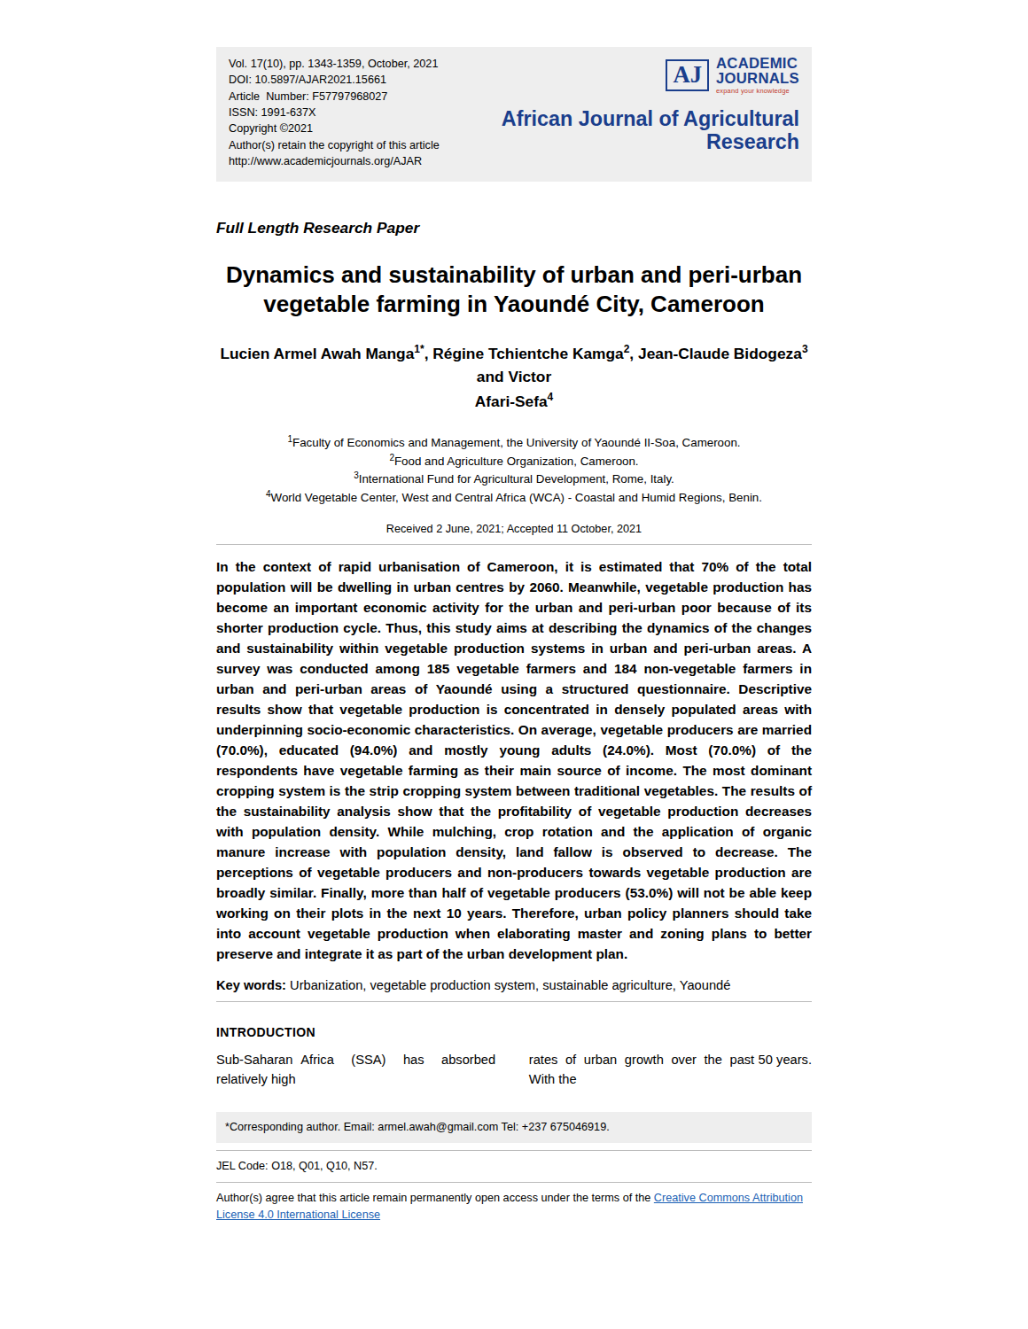Vol. 17(10), pp. 1343-1359, October, 2021
DOI: 10.5897/AJAR2021.15661
Article Number: F57797968027
ISSN: 1991-637X
Copyright ©2021
Author(s) retain the copyright of this article
http://www.academicjournals.org/AJAR
AJ
ACADEMIC
JOURNALS
expand your knowledge
African Journal of Agricultural
Research
Full Length Research Paper
Dynamics and sustainability of urban and peri-urban
vegetable farming in Yaoundé City, Cameroon
Lucien Armel Awah Manga1*, Régine Tchientche Kamga2, Jean-Claude Bidogeza3 and Victor
Afari-Sefa4
1Faculty of Economics and Management, the University of Yaoundé II-Soa, Cameroon.
2Food and Agriculture Organization, Cameroon.
3International Fund for Agricultural Development, Rome, Italy.
4World Vegetable Center, West and Central Africa (WCA) - Coastal and Humid Regions, Benin.
Received 2 June, 2021; Accepted 11 October, 2021
In the context of rapid urbanisation of Cameroon, it is estimated that 70% of the total population will be dwelling in urban centres by 2060. Meanwhile, vegetable production has become an important economic activity for the urban and peri-urban poor because of its shorter production cycle. Thus, this study aims at describing the dynamics of the changes and sustainability within vegetable production systems in urban and peri-urban areas. A survey was conducted among 185 vegetable farmers and 184 non-vegetable farmers in urban and peri-urban areas of Yaoundé using a structured questionnaire. Descriptive results show that vegetable production is concentrated in densely populated areas with underpinning socio-economic characteristics. On average, vegetable producers are married (70.0%), educated (94.0%) and mostly young adults (24.0%). Most (70.0%) of the respondents have vegetable farming as their main source of income. The most dominant cropping system is the strip cropping system between traditional vegetables. The results of the sustainability analysis show that the profitability of vegetable production decreases with population density. While mulching, crop rotation and the application of organic manure increase with population density, land fallow is observed to decrease. The perceptions of vegetable producers and non-producers towards vegetable production are broadly similar. Finally, more than half of vegetable producers (53.0%) will not be able keep working on their plots in the next 10 years. Therefore, urban policy planners should take into account vegetable production when elaborating master and zoning plans to better preserve and integrate it as part of the urban development plan.
Key words: Urbanization, vegetable production system, sustainable agriculture, Yaoundé
INTRODUCTION
Sub-Saharan Africa (SSA) has absorbed relatively high
rates of urban growth over the past 50 years. With the
*Corresponding author. Email: armel.awah@gmail.com Tel: +237 675046919.
JEL Code: O18, Q01, Q10, N57.
Author(s) agree that this article remain permanently open access under the terms of the Creative Commons Attribution License 4.0 International License